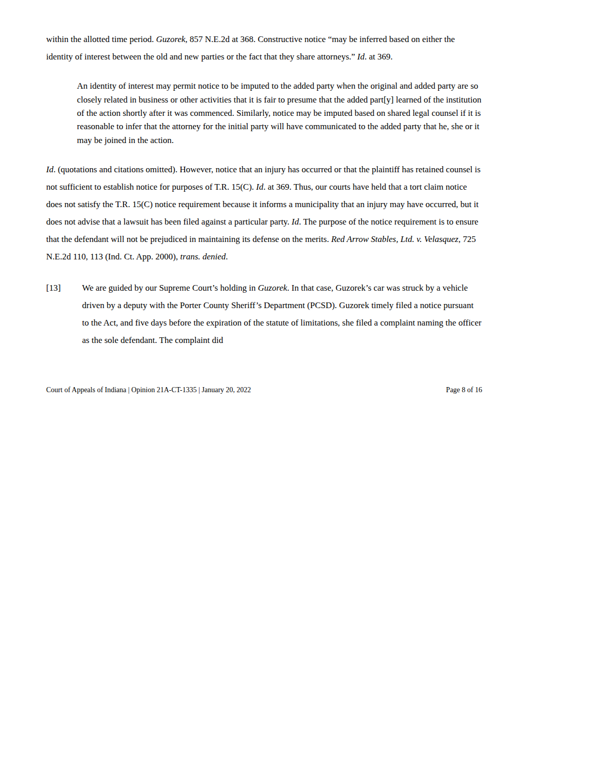within the allotted time period. Guzorek, 857 N.E.2d at 368. Constructive notice “may be inferred based on either the identity of interest between the old and new parties or the fact that they share attorneys.” Id. at 369.
An identity of interest may permit notice to be imputed to the added party when the original and added party are so closely related in business or other activities that it is fair to presume that the added part[y] learned of the institution of the action shortly after it was commenced. Similarly, notice may be imputed based on shared legal counsel if it is reasonable to infer that the attorney for the initial party will have communicated to the added party that he, she or it may be joined in the action.
Id. (quotations and citations omitted). However, notice that an injury has occurred or that the plaintiff has retained counsel is not sufficient to establish notice for purposes of T.R. 15(C). Id. at 369. Thus, our courts have held that a tort claim notice does not satisfy the T.R. 15(C) notice requirement because it informs a municipality that an injury may have occurred, but it does not advise that a lawsuit has been filed against a particular party. Id. The purpose of the notice requirement is to ensure that the defendant will not be prejudiced in maintaining its defense on the merits. Red Arrow Stables, Ltd. v. Velasquez, 725 N.E.2d 110, 113 (Ind. Ct. App. 2000), trans. denied.
[13]
We are guided by our Supreme Court’s holding in Guzorek. In that case, Guzorek’s car was struck by a vehicle driven by a deputy with the Porter County Sheriff’s Department (PCSD). Guzorek timely filed a notice pursuant to the Act, and five days before the expiration of the statute of limitations, she filed a complaint naming the officer as the sole defendant. The complaint did
Court of Appeals of Indiana | Opinion 21A-CT-1335 | January 20, 2022 Page 8 of 16